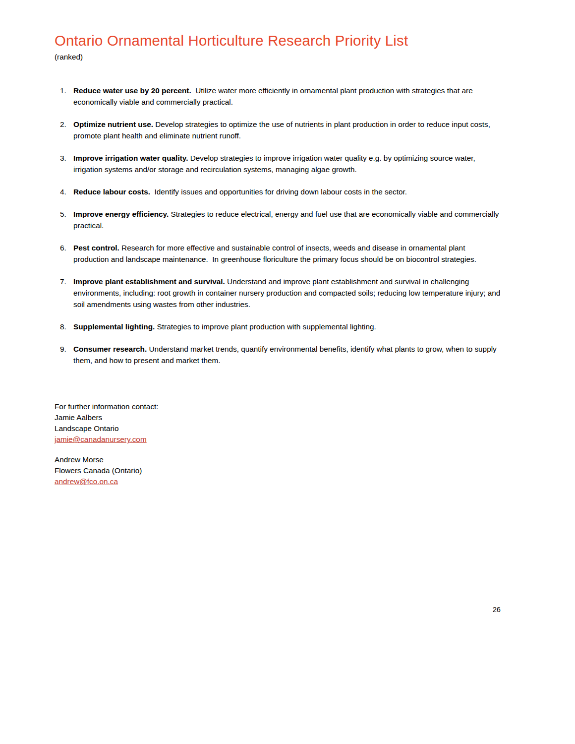Ontario Ornamental Horticulture Research Priority List
(ranked)
Reduce water use by 20 percent. Utilize water more efficiently in ornamental plant production with strategies that are economically viable and commercially practical.
Optimize nutrient use. Develop strategies to optimize the use of nutrients in plant production in order to reduce input costs, promote plant health and eliminate nutrient runoff.
Improve irrigation water quality. Develop strategies to improve irrigation water quality e.g. by optimizing source water, irrigation systems and/or storage and recirculation systems, managing algae growth.
Reduce labour costs. Identify issues and opportunities for driving down labour costs in the sector.
Improve energy efficiency. Strategies to reduce electrical, energy and fuel use that are economically viable and commercially practical.
Pest control. Research for more effective and sustainable control of insects, weeds and disease in ornamental plant production and landscape maintenance. In greenhouse floriculture the primary focus should be on biocontrol strategies.
Improve plant establishment and survival. Understand and improve plant establishment and survival in challenging environments, including: root growth in container nursery production and compacted soils; reducing low temperature injury; and soil amendments using wastes from other industries.
Supplemental lighting. Strategies to improve plant production with supplemental lighting.
Consumer research. Understand market trends, quantify environmental benefits, identify what plants to grow, when to supply them, and how to present and market them.
For further information contact:
Jamie Aalbers
Landscape Ontario
jamie@canadanursery.com
Andrew Morse
Flowers Canada (Ontario)
andrew@fco.on.ca
26